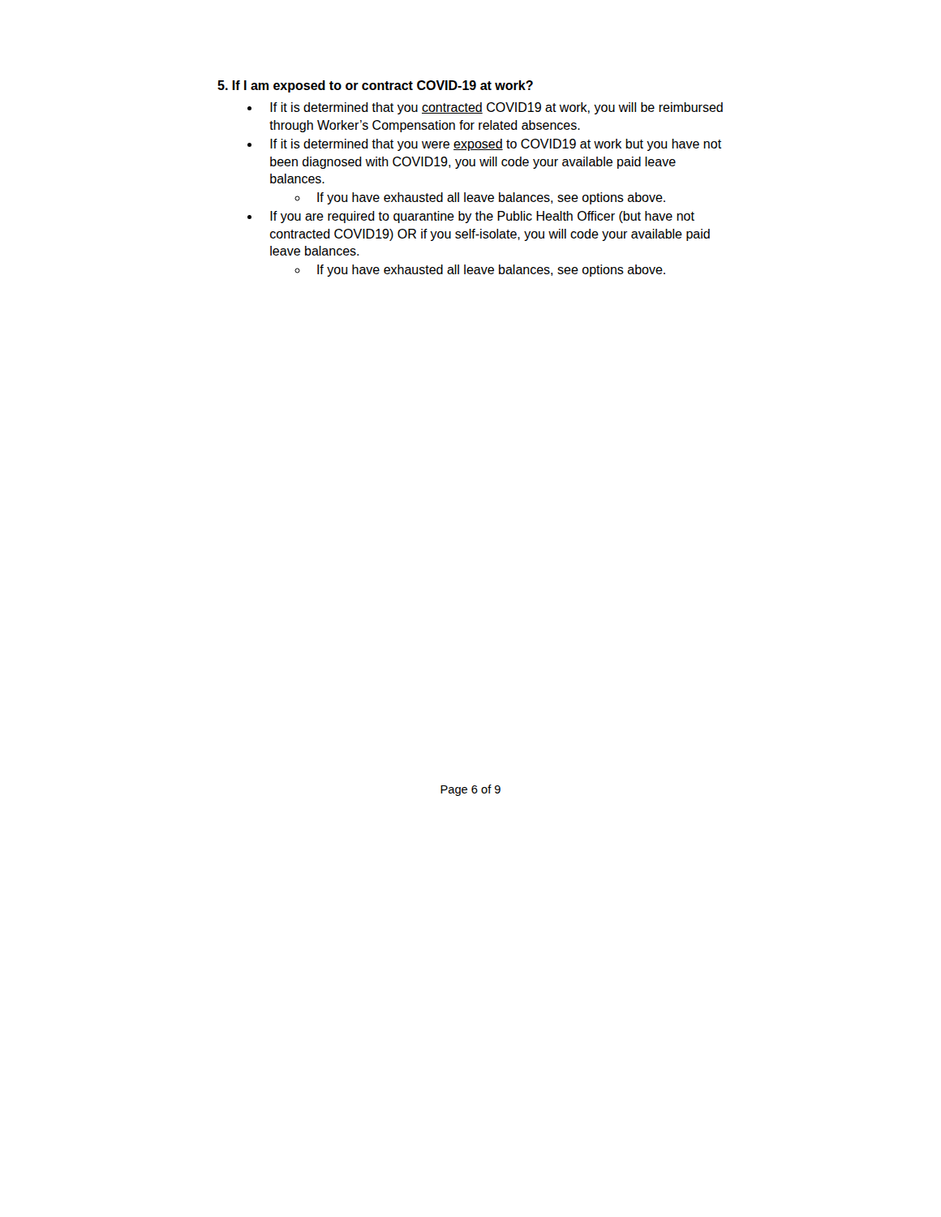5. If I am exposed to or contract COVID-19 at work?
If it is determined that you contracted COVID19 at work, you will be reimbursed through Worker’s Compensation for related absences.
If it is determined that you were exposed to COVID19 at work but you have not been diagnosed with COVID19, you will code your available paid leave balances.
If you have exhausted all leave balances, see options above.
If you are required to quarantine by the Public Health Officer (but have not contracted COVID19) OR if you self-isolate, you will code your available paid leave balances.
If you have exhausted all leave balances, see options above.
Page 6 of 9